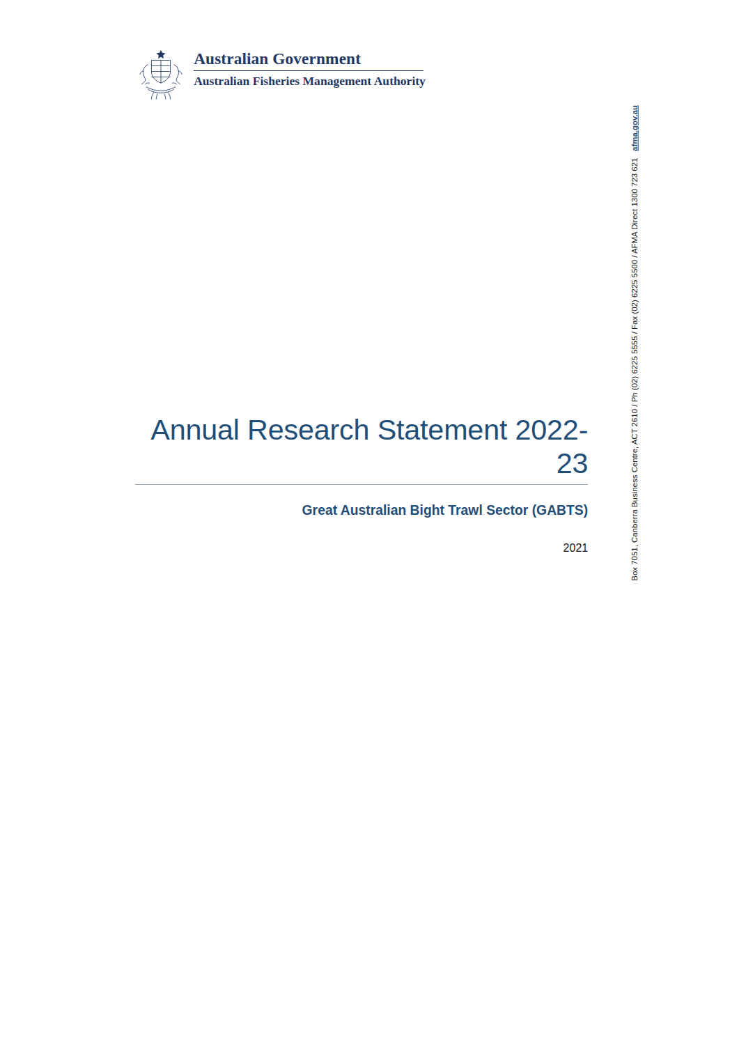Australian Government
Australian Fisheries Management Authority
Annual Research Statement 2022-23
Great Australian Bight Trawl Sector (GABTS)
2021
Box 7051, Canberra Business Centre, ACT 2610 / Ph (02) 6225 5555 / Fax (02) 6225 5500 / AFMA Direct 1300 723 621 afma.gov.au